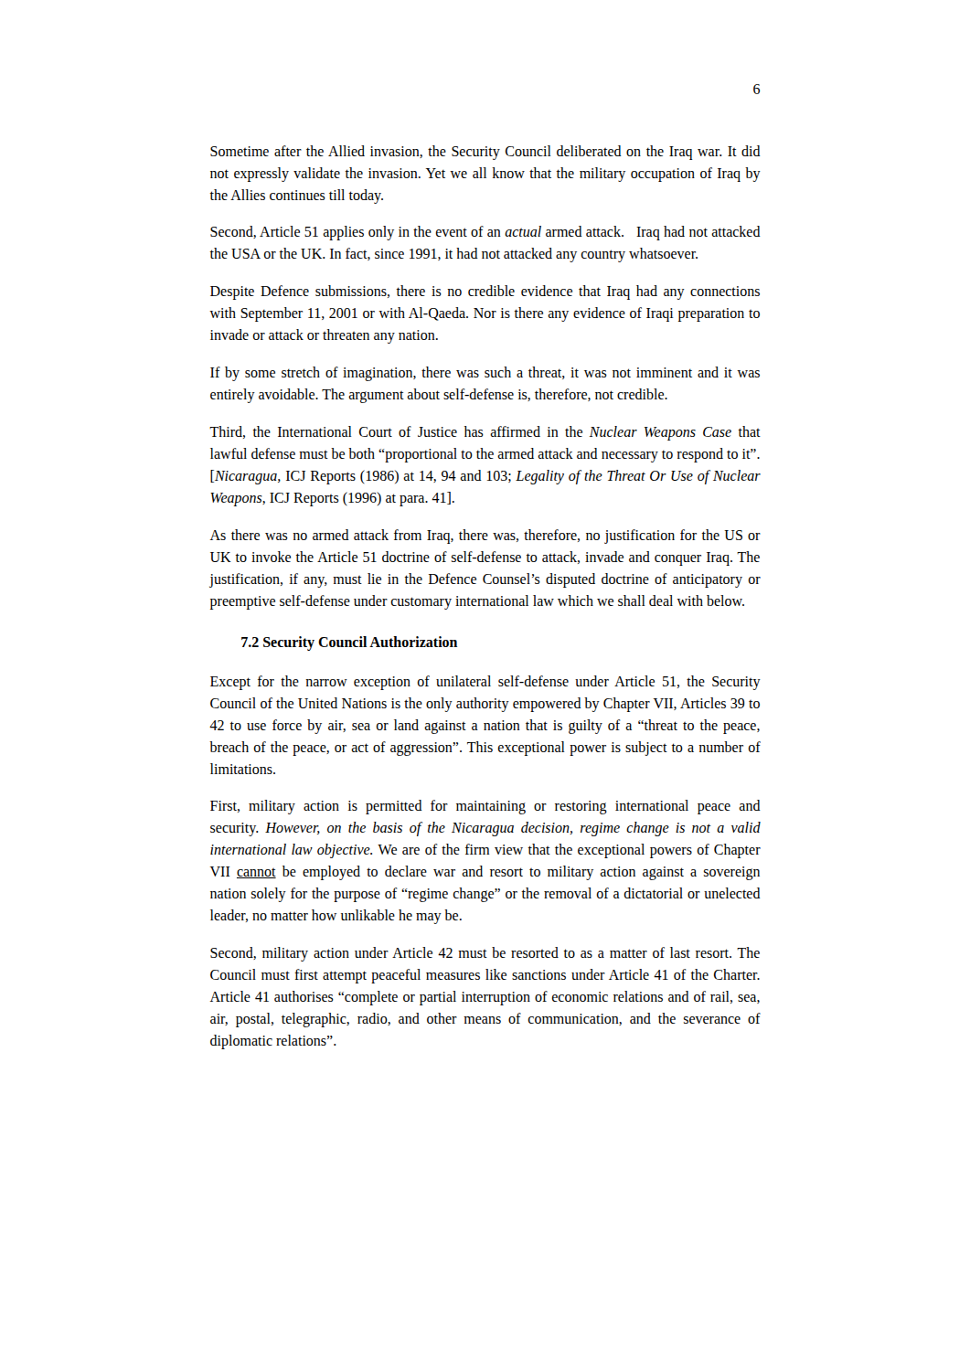6
Sometime after the Allied invasion, the Security Council deliberated on the Iraq war. It did not expressly validate the invasion. Yet we all know that the military occupation of Iraq by the Allies continues till today.
Second, Article 51 applies only in the event of an actual armed attack. Iraq had not attacked the USA or the UK. In fact, since 1991, it had not attacked any country whatsoever.
Despite Defence submissions, there is no credible evidence that Iraq had any connections with September 11, 2001 or with Al-Qaeda. Nor is there any evidence of Iraqi preparation to invade or attack or threaten any nation.
If by some stretch of imagination, there was such a threat, it was not imminent and it was entirely avoidable. The argument about self-defense is, therefore, not credible.
Third, the International Court of Justice has affirmed in the Nuclear Weapons Case that lawful defense must be both “proportional to the armed attack and necessary to respond to it”. [Nicaragua, ICJ Reports (1986) at 14, 94 and 103; Legality of the Threat Or Use of Nuclear Weapons, ICJ Reports (1996) at para. 41].
As there was no armed attack from Iraq, there was, therefore, no justification for the US or UK to invoke the Article 51 doctrine of self-defense to attack, invade and conquer Iraq. The justification, if any, must lie in the Defence Counsel’s disputed doctrine of anticipatory or preemptive self-defense under customary international law which we shall deal with below.
7.2 Security Council Authorization
Except for the narrow exception of unilateral self-defense under Article 51, the Security Council of the United Nations is the only authority empowered by Chapter VII, Articles 39 to 42 to use force by air, sea or land against a nation that is guilty of a “threat to the peace, breach of the peace, or act of aggression”. This exceptional power is subject to a number of limitations.
First, military action is permitted for maintaining or restoring international peace and security. However, on the basis of the Nicaragua decision, regime change is not a valid international law objective. We are of the firm view that the exceptional powers of Chapter VII cannot be employed to declare war and resort to military action against a sovereign nation solely for the purpose of “regime change” or the removal of a dictatorial or unelected leader, no matter how unlikable he may be.
Second, military action under Article 42 must be resorted to as a matter of last resort. The Council must first attempt peaceful measures like sanctions under Article 41 of the Charter. Article 41 authorises “complete or partial interruption of economic relations and of rail, sea, air, postal, telegraphic, radio, and other means of communication, and the severance of diplomatic relations”.